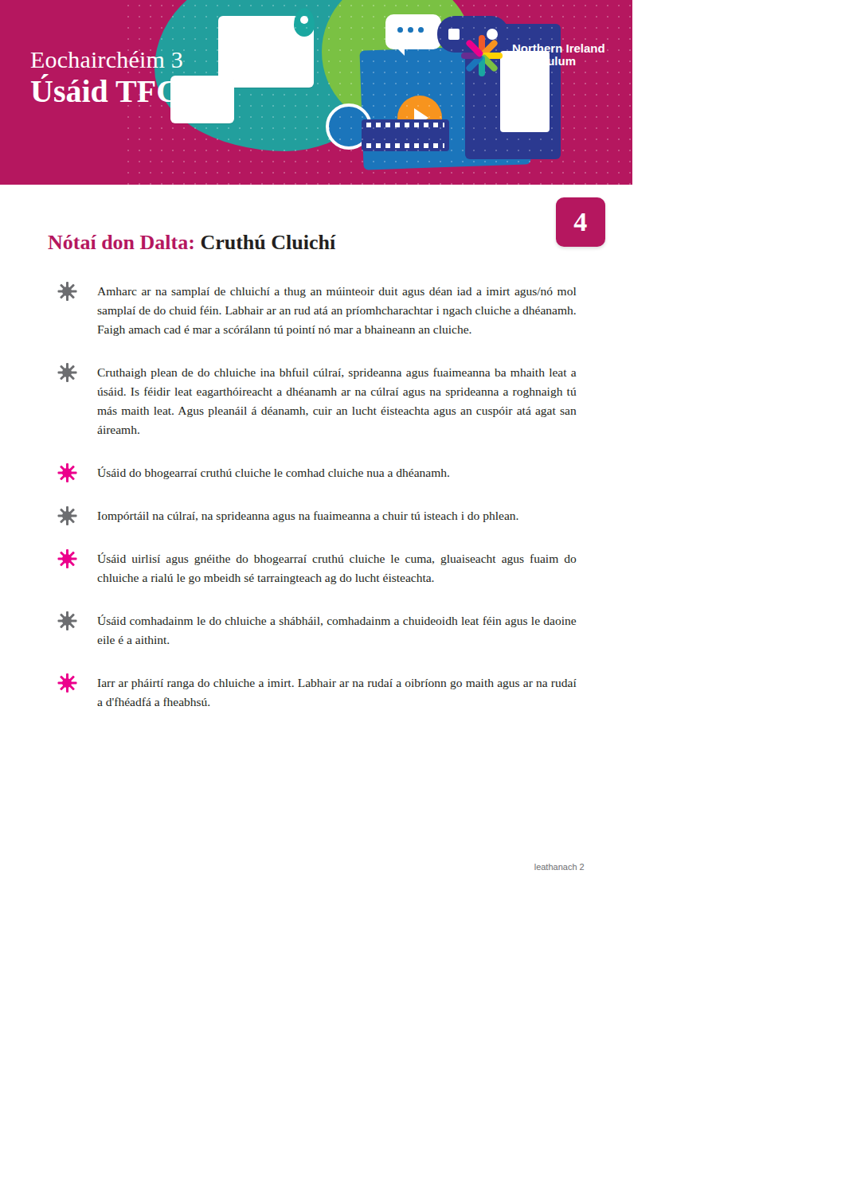Eochairchéim 3
Úsáid TFC
Northern Ireland
Curriculum
4
Nótaí don Dalta: Cruthú Cluichí
Amharc ar na samplaí de chluichí a thug an múinteoir duit agus déan iad a imirt agus/nó mol samplaí de do chuid féin. Labhair ar an rud atá an príomhcharachtar i ngach cluiche a dhéanamh. Faigh amach cad é mar a scórálann tú pointí nó mar a bhaineann an cluiche.
Cruthaigh plean de do chluiche ina bhfuil cúlraí, sprideanna agus fuaimeanna ba mhaith leat a úsáid. Is féidir leat eagarthóireacht a dhéanamh ar na cúlraí agus na sprideanna a roghnaigh tú más maith leat. Agus pleanáil á déanamh, cuir an lucht éisteachta agus an cuspóir atá agat san áireamh.
Úsáid do bhogearraí cruthú cluiche le comhad cluiche nua a dhéanamh.
Iompórtáil na cúlraí, na sprideanna agus na fuaimeanna a chuir tú isteach i do phlean.
Úsáid uirlisí agus gnéithe do bhogearraí cruthú cluiche le cuma, gluaiseacht agus fuaim do chluiche a rialú le go mbeidh sé tarraingteach ag do lucht éisteachta.
Úsáid comhadainm le do chluiche a shábháil, comhadainm a chuideoidh leat féin agus le daoine eile é a aithint.
Iarr ar pháirtí ranga do chluiche a imirt. Labhair ar na rudaí a oibríonn go maith agus ar na rudaí a d'fhéadfá a fheabhsú.
leathanach 2